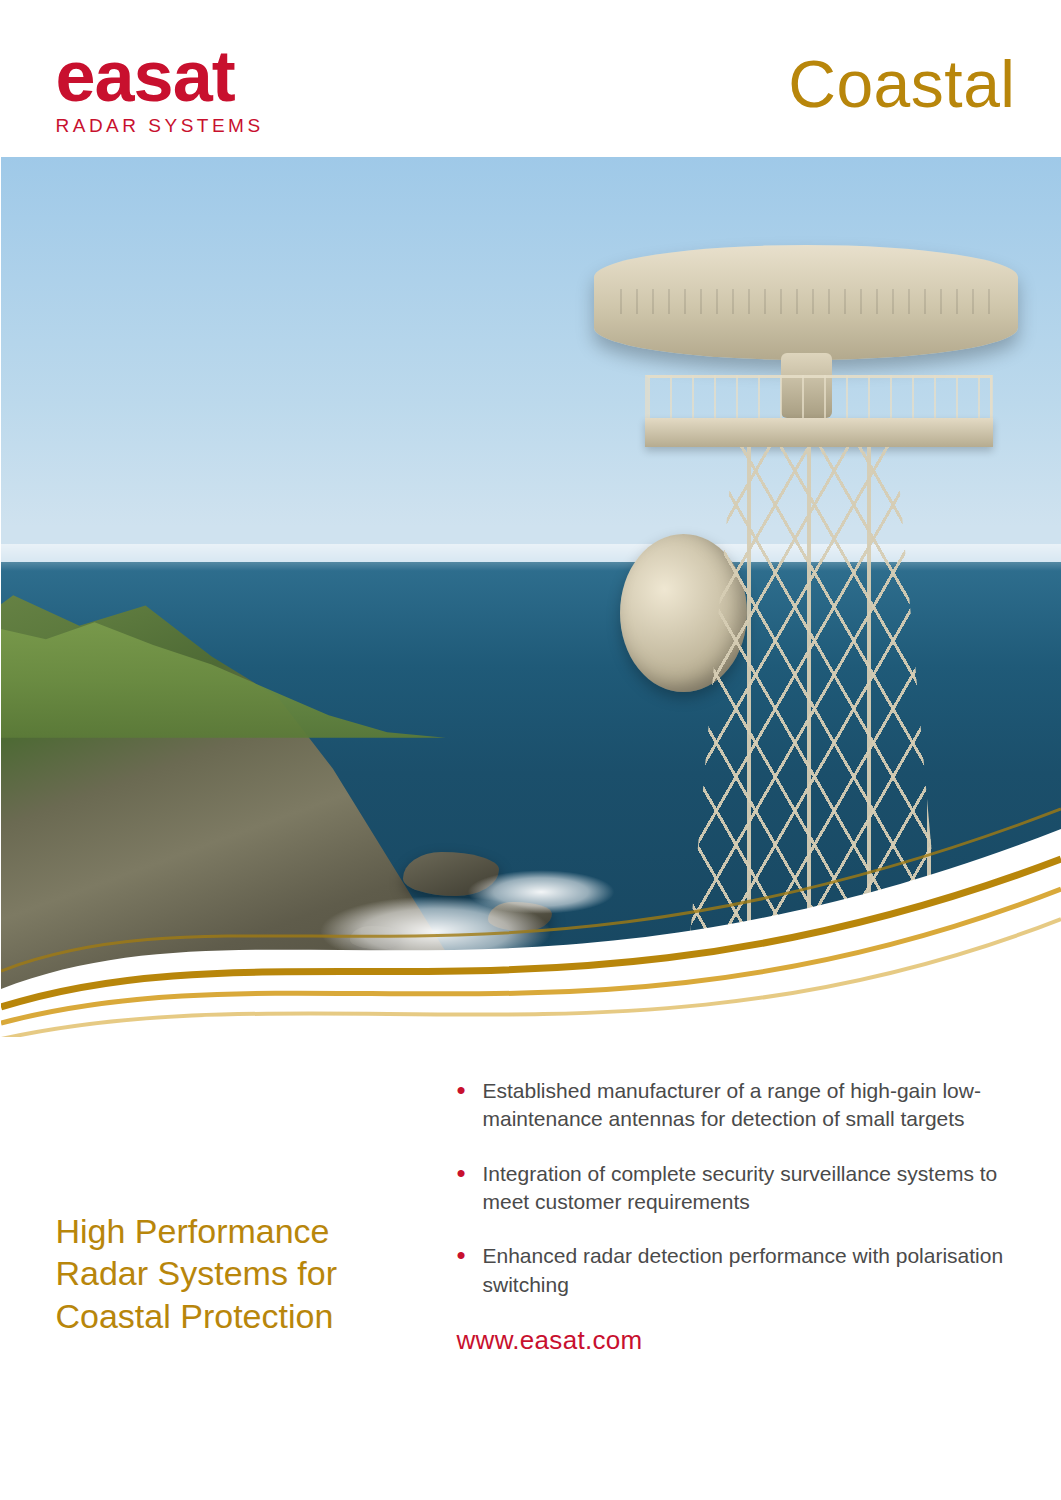easat Radar Systems
Coastal
High Performance
Radar Systems for
Coastal Protection
Established manufacturer of a range of high-gain low-maintenance antennas for detection of small targets
Integration of complete security surveillance systems to meet customer requirements
Enhanced radar detection performance with polarisation switching
www.easat.com